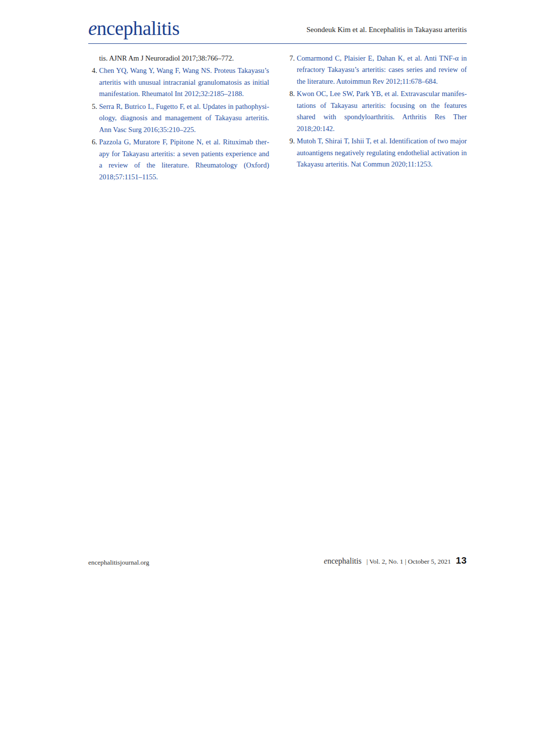encephalitis
Seondeuk Kim et al. Encephalitis in Takayasu arteritis
tis. AJNR Am J Neuroradiol 2017;38:766–772.
4. Chen YQ, Wang Y, Wang F, Wang NS. Proteus Takayasu’s arteritis with unusual intracranial granulomatosis as initial manifestation. Rheumatol Int 2012;32:2185–2188.
5. Serra R, Butrico L, Fugetto F, et al. Updates in pathophysiology, diagnosis and management of Takayasu arteritis. Ann Vasc Surg 2016;35:210–225.
6. Pazzola G, Muratore F, Pipitone N, et al. Rituximab therapy for Takayasu arteritis: a seven patients experience and a review of the literature. Rheumatology (Oxford) 2018;57:1151–1155.
7. Comarmond C, Plaisier E, Dahan K, et al. Anti TNF-α in refractory Takayasu’s arteritis: cases series and review of the literature. Autoimmun Rev 2012;11:678–684.
8. Kwon OC, Lee SW, Park YB, et al. Extravascular manifestations of Takayasu arteritis: focusing on the features shared with spondyloarthritis. Arthritis Res Ther 2018;20:142.
9. Mutoh T, Shirai T, Ishii T, et al. Identification of two major autoantigens negatively regulating endothelial activation in Takayasu arteritis. Nat Commun 2020;11:1253.
encephalitisjournal.org
encephalitis | Vol. 2, No. 1 | October 5, 2021 13